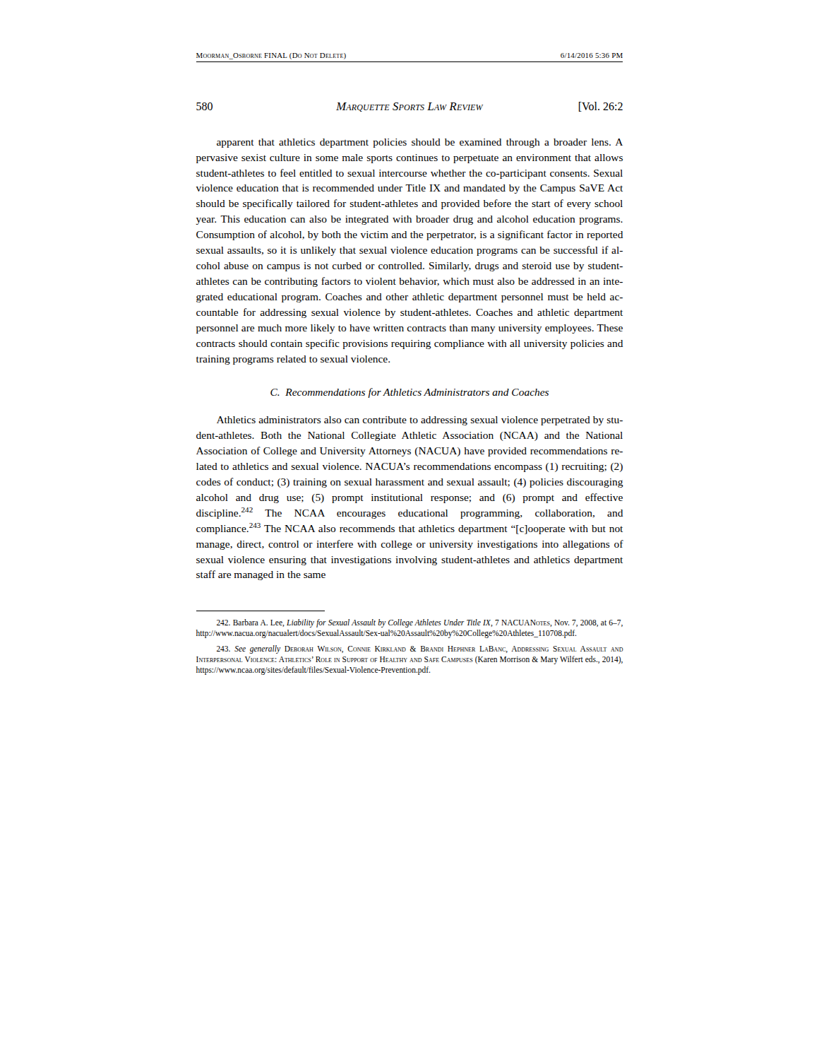Moorman_Osborne FINAL (Do Not Delete)
6/14/2016 5:36 PM
580
Marquette Sports Law Review
[Vol. 26:2
apparent that athletics department policies should be examined through a broader lens. A pervasive sexist culture in some male sports continues to perpetuate an environment that allows student-athletes to feel entitled to sexual intercourse whether the co-participant consents. Sexual violence education that is recommended under Title IX and mandated by the Campus SaVE Act should be specifically tailored for student-athletes and provided before the start of every school year. This education can also be integrated with broader drug and alcohol education programs. Consumption of alcohol, by both the victim and the perpetrator, is a significant factor in reported sexual assaults, so it is unlikely that sexual violence education programs can be successful if alcohol abuse on campus is not curbed or controlled. Similarly, drugs and steroid use by student-athletes can be contributing factors to violent behavior, which must also be addressed in an integrated educational program. Coaches and other athletic department personnel must be held accountable for addressing sexual violence by student-athletes. Coaches and athletic department personnel are much more likely to have written contracts than many university employees. These contracts should contain specific provisions requiring compliance with all university policies and training programs related to sexual violence.
C. Recommendations for Athletics Administrators and Coaches
Athletics administrators also can contribute to addressing sexual violence perpetrated by student-athletes. Both the National Collegiate Athletic Association (NCAA) and the National Association of College and University Attorneys (NACUA) have provided recommendations related to athletics and sexual violence. NACUA’s recommendations encompass (1) recruiting; (2) codes of conduct; (3) training on sexual harassment and sexual assault; (4) policies discouraging alcohol and drug use; (5) prompt institutional response; and (6) prompt and effective discipline.242 The NCAA encourages educational programming, collaboration, and compliance.243 The NCAA also recommends that athletics department “[c]ooperate with but not manage, direct, control or interfere with college or university investigations into allegations of sexual violence ensuring that investigations involving student-athletes and athletics department staff are managed in the same
242. Barbara A. Lee, Liability for Sexual Assault by College Athletes Under Title IX, 7 NACUANotes, Nov. 7, 2008, at 6–7, http://www.nacua.org/nacualert/docs/SexualAssault/Sex-ual%20Assault%20by%20College%20Athletes_110708.pdf.
243. See generally Deborah Wilson, Connie Kirkland & Brandi Hephner LaBanc, Addressing Sexual Assault and Interpersonal Violence: Athletics’ Role in Support of Healthy and Safe Campuses (Karen Morrison & Mary Wilfert eds., 2014), https://www.ncaa.org/sites/default/files/Sexual-Violence-Prevention.pdf.